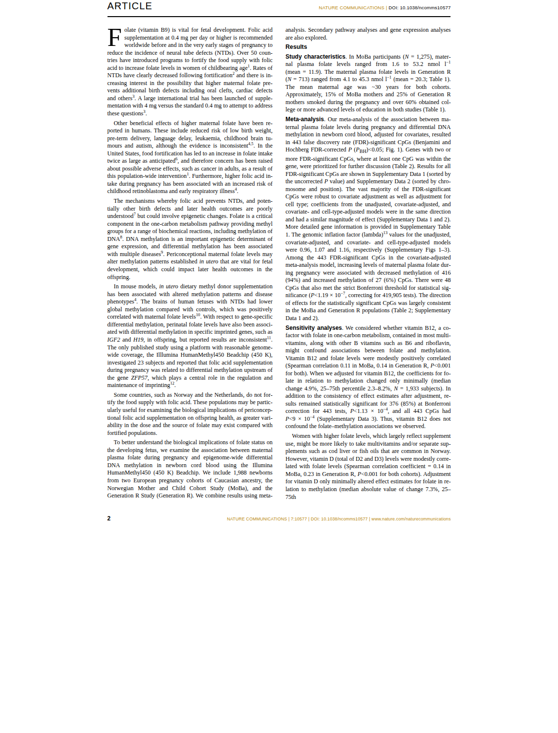ARTICLE
NATURE COMMUNICATIONS | DOI: 10.1038/ncomms10577
Folate (vitamin B9) is vital for fetal development. Folic acid supplementation at 0.4 mg per day or higher is recommended worldwide before and in the very early stages of pregnancy to reduce the incidence of neural tube defects (NTDs). Over 50 countries have introduced programs to fortify the food supply with folic acid to increase folate levels in women of childbearing age1. Rates of NTDs have clearly decreased following fortification2 and there is increasing interest in the possibility that higher maternal folate prevents additional birth defects including oral clefts, cardiac defects and others3. A large international trial has been launched of supplementation with 4 mg versus the standard 0.4 mg to attempt to address these questions3.
Other beneficial effects of higher maternal folate have been reported in humans. These include reduced risk of low birth weight, pre-term delivery, language delay, leukaemia, childhood brain tumours and autism, although the evidence is inconsistent4,5. In the United States, food fortification has led to an increase in folate intake twice as large as anticipated6, and therefore concern has been raised about possible adverse effects, such as cancer in adults, as a result of this population-wide intervention1. Furthermore, higher folic acid intake during pregnancy has been associated with an increased risk of childhood retinoblastoma and early respiratory illness4.
The mechanisms whereby folic acid prevents NTDs, and potentially other birth defects and later health outcomes are poorly understood7 but could involve epigenetic changes. Folate is a critical component in the one-carbon metabolism pathway providing methyl groups for a range of biochemical reactions, including methylation of DNA8. DNA methylation is an important epigenetic determinant of gene expression, and differential methylation has been associated with multiple diseases9. Periconceptional maternal folate levels may alter methylation patterns established in utero that are vital for fetal development, which could impact later health outcomes in the offspring.
In mouse models, in utero dietary methyl donor supplementation has been associated with altered methylation patterns and disease phenotypes4. The brains of human fetuses with NTDs had lower global methylation compared with controls, which was positively correlated with maternal folate levels10. With respect to gene-specific differential methylation, perinatal folate levels have also been associated with differential methylation in specific imprinted genes, such as IGF2 and H19, in offspring, but reported results are inconsistent11. The only published study using a platform with reasonable genome-wide coverage, the Illlumina HumanMethyl450 Beadchip (450 K), investigated 23 subjects and reported that folic acid supplementation during pregnancy was related to differential methylation upstream of the gene ZFP57, which plays a central role in the regulation and maintenance of imprinting12.
Some countries, such as Norway and the Netherlands, do not fortify the food supply with folic acid. These populations may be particularly useful for examining the biological implications of periconceptional folic acid supplementation on offspring health, as greater variability in the dose and the source of folate may exist compared with fortified populations.
To better understand the biological implications of folate status on the developing fetus, we examine the association between maternal plasma folate during pregnancy and epigenome-wide differential DNA methylation in newborn cord blood using the Illumina HumanMethyl450 (450 K) Beadchip. We include 1,988 newborns from two European pregnancy cohorts of Caucasian ancestry, the Norwegian Mother and Child Cohort Study (MoBa), and the Generation R Study (Generation R). We combine results using meta-analysis. Secondary pathway analyses and gene expression analyses are also explored.
Results
Study characteristics. In MoBa participants (N = 1,275), maternal plasma folate levels ranged from 1.6 to 53.2 nmol l−1 (mean = 11.9). The maternal plasma folate levels in Generation R (N = 713) ranged from 4.1 to 45.3 nmol l−1 (mean = 20.3; Table 1). The mean maternal age was ~30 years for both cohorts. Approximately, 15% of MoBa mothers and 25% of Generation R mothers smoked during the pregnancy and over 60% obtained college or more advanced levels of education in both studies (Table 1).
Meta-analysis. Our meta-analysis of the association between maternal plasma folate levels during pregnancy and differential DNA methylation in newborn cord blood, adjusted for covariates, resulted in 443 false discovery rate (FDR)-significant CpGs (Benjamini and Hochberg FDR-corrected P (PBH)<0.05; Fig. 1). Genes with two or more FDR-significant CpGs, where at least one CpG was within the gene, were prioritized for further discussion (Table 2). Results for all FDR-significant CpGs are shown in Supplementary Data 1 (sorted by the uncorrected P value) and Supplementary Data 2 (sorted by chromosome and position). The vast majority of the FDR-significant CpGs were robust to covariate adjustment as well as adjustment for cell type; coefficients from the unadjusted, covariate-adjusted, and covariate- and cell-type-adjusted models were in the same direction and had a similar magnitude of effect (Supplementary Data 1 and 2). More detailed gene information is provided in Supplementary Table 1. The genomic inflation factor (lambda)13 values for the unadjusted, covariate-adjusted, and covariate- and cell-type-adjusted models were 0.96, 1.07 and 1.16, respectively (Supplementary Figs 1–3). Among the 443 FDR-significant CpGs in the covariate-adjusted meta-analysis model, increasing levels of maternal plasma folate during pregnancy were associated with decreased methylation of 416 (94%) and increased methylation of 27 (6%) CpGs. There were 48 CpGs that also met the strict Bonferroni threshold for statistical significance (P<1.19 × 10−7, correcting for 419,905 tests). The direction of effects for the statistically significant CpGs was largely consistent in the MoBa and Generation R populations (Table 2; Supplementary Data 1 and 2).
Sensitivity analyses. We considered whether vitamin B12, a co-factor with folate in one-carbon metabolism, contained in most multivitamins, along with other B vitamins such as B6 and riboflavin, might confound associations between folate and methylation. Vitamin B12 and folate levels were modestly positively correlated (Spearman correlation 0.11 in MoBa, 0.14 in Generation R, P<0.001 for both). When we adjusted for vitamin B12, the coefficients for folate in relation to methylation changed only minimally (median change 4.9%, 25–75th percentile 2.3–8.2%, N = 1,933 subjects). In addition to the consistency of effect estimates after adjustment, results remained statistically significant for 376 (85%) at Bonferroni correction for 443 tests, P<1.13 × 10−4, and all 443 CpGs had P<9 × 10−4 (Supplementary Data 3). Thus, vitamin B12 does not confound the folate–methylation associations we observed.
Women with higher folate levels, which largely reflect supplement use, might be more likely to take multivitamins and/or separate supplements such as cod liver or fish oils that are common in Norway. However, vitamin D (total of D2 and D3) levels were modestly correlated with folate levels (Spearman correlation coefficient = 0.14 in MoBa, 0.23 in Generation R, P<0.001 for both cohorts). Adjustment for vitamin D only minimally altered effect estimates for folate in relation to methylation (median absolute value of change 7.3%, 25–75th
2
NATURE COMMUNICATIONS | 7:10577 | DOI: 10.1038/ncomms10577 | www.nature.com/naturecommunications